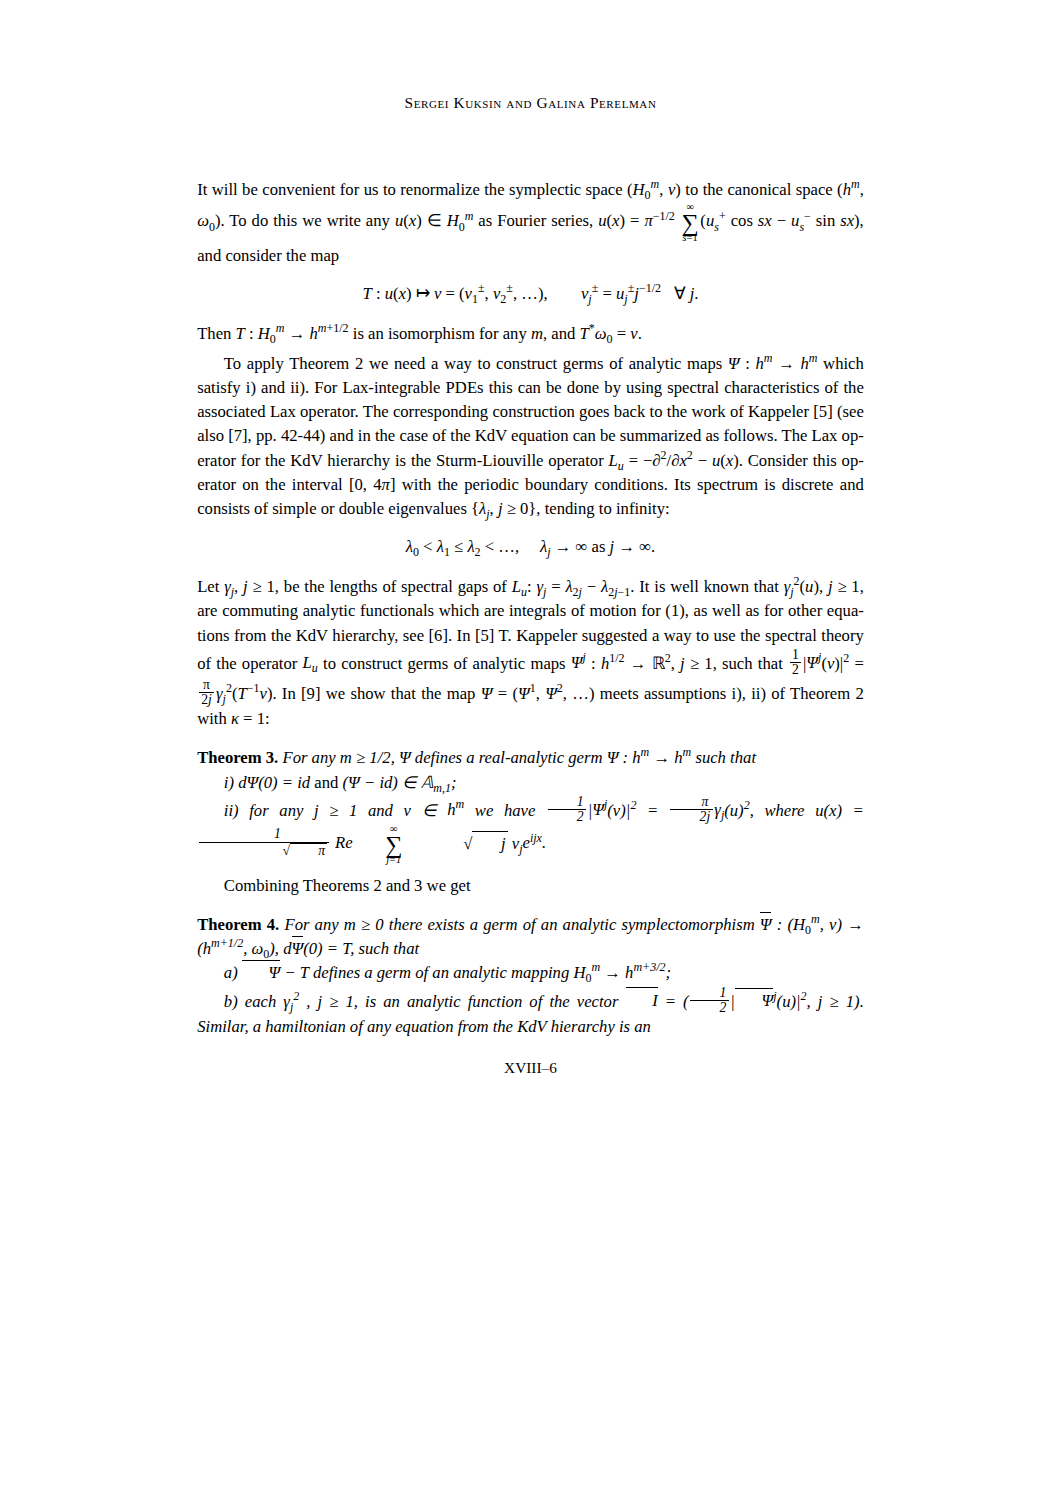Sergei Kuksin and Galina Perelman
It will be convenient for us to renormalize the symplectic space (H0m, ν) to the canonical space (hm, ω0). To do this we write any u(x) ∈ H0m as Fourier series, u(x) = π−1/2 ∞∑s=1(us+ cos sx − us− sin sx), and consider the map
T : u(x) ↦ v = (v1±, v2±, …), vj± = uj±j−1/2 ∀ j.
Then T : H0m → hm+1/2 is an isomorphism for any m, and T*ω0 = ν.
To apply Theorem 2 we need a way to construct germs of analytic maps Ψ : hm → hm which satisfy i) and ii). For Lax-integrable PDEs this can be done by using spectral characteristics of the associated Lax operator. The corresponding construction goes back to the work of Kappeler [5] (see also [7], pp. 42-44) and in the case of the KdV equation can be summarized as follows. The Lax operator for the KdV hierarchy is the Sturm-Liouville operator Lu = −∂2/∂x2 − u(x). Consider this operator on the interval [0, 4π] with the periodic boundary conditions. Its spectrum is discrete and consists of simple or double eigenvalues {λj, j ≥ 0}, tending to infinity:
λ0 < λ1 ≤ λ2 < …, λj → ∞ as j → ∞.
Let γj, j ≥ 1, be the lengths of spectral gaps of Lu: γj = λ2j − λ2j−1. It is well known that γj2(u), j ≥ 1, are commuting analytic functionals which are integrals of motion for (1), as well as for other equations from the KdV hierarchy, see [6]. In [5] T. Kappeler suggested a way to use the spectral theory of the operator Lu to construct germs of analytic maps Ψj : h1/2 → ℝ2, j ≥ 1, such that 12|Ψj(v)|2 = π 2j γj2(T−1v). In [9] we show that the map Ψ = (Ψ1, Ψ2, …) meets assumptions i), ii) of Theorem 2 with κ = 1:
Theorem 3. For any m ≥ 1/2, Ψ defines a real-analytic germ Ψ : hm → hm such that i) dΨ(0) = id and (Ψ − id) ∈ 𝔸m,1; ii) for any j ≥ 1 and v ∈ hm we have 12|Ψj(v)|2 = π 2j γj(u)2, where u(x) = 1 π Re ∞∑j=1 j vj eijx.
Combining Theorems 2 and 3 we get
Theorem 4. For any m ≥ 0 there exists a germ of an analytic symplectomorphism Ψ : (H0m, ν) → (hm+1/2, ω0), dΨ(0) = T, such that a) Ψ − T defines a germ of an analytic mapping H0m → hm+3/2; b) each γj2 , j ≥ 1, is an analytic function of the vector I = (12|Ψj(u)|2, j ≥ 1). Similar, a hamiltonian of any equation from the KdV hierarchy is an
XVIII–6